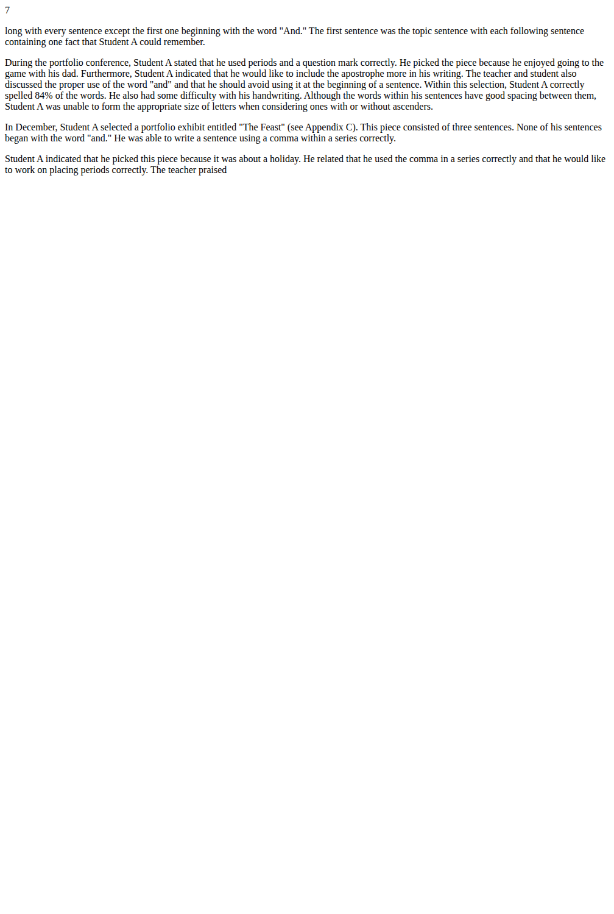7
long with every sentence except the first one beginning with the word "And." The first sentence was the topic sentence with each following sentence containing one fact that Student A could remember.
During the portfolio conference, Student A stated that he used periods and a question mark correctly. He picked the piece because he enjoyed going to the game with his dad. Furthermore, Student A indicated that he would like to include the apostrophe more in his writing. The teacher and student also discussed the proper use of the word "and" and that he should avoid using it at the beginning of a sentence. Within this selection, Student A correctly spelled 84% of the words. He also had some difficulty with his handwriting. Although the words within his sentences have good spacing between them, Student A was unable to form the appropriate size of letters when considering ones with or without ascenders.
In December, Student A selected a portfolio exhibit entitled "The Feast" (see Appendix C). This piece consisted of three sentences. None of his sentences began with the word "and." He was able to write a sentence using a comma within a series correctly.
Student A indicated that he picked this piece because it was about a holiday. He related that he used the comma in a series correctly and that he would like to work on placing periods correctly. The teacher praised